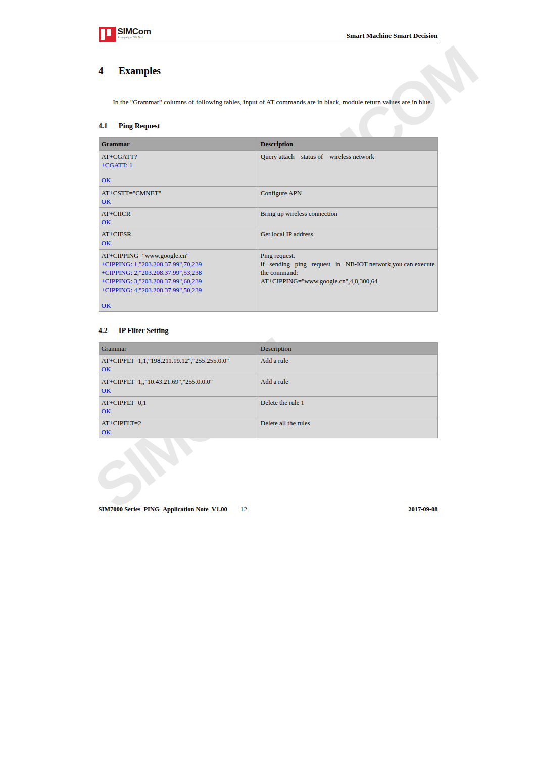SIM Com
A company of SIM Tech
Smart Machine Smart Decision
SIMCOM
SIMCOM
4 Examples
In the "Grammar" columns of following tables, input of AT commands are in black, module return values are in blue.
4.1 Ping Request
| Grammar | Description |
| --- | --- |
| AT+CGATT? +CGATT: 1 OK | Query attach status of wireless network |
| AT+CSTT="CMNET" OK | Configure APN |
| AT+CIICR OK | Bring up wireless connection |
| AT+CIFSR OK | Get local IP address |
| AT+CIPPING="www.google.cn" +CIPPING: 1,"203.208.37.99",70,239 +CIPPING: 2,"203.208.37.99",53,238 +CIPPING: 3,"203.208.37.99",60,239 +CIPPING: 4,"203.208.37.99",50,239 OK | Ping request. if sending ping request in NB-IOT network,you can execute the command: AT+CIPPING="www.google.cn",4,8,300,64 |
4.2 IP Filter Setting
| Grammar | Description |
| --- | --- |
| AT+CIPFLT=1,1,"198.211.19.12","255.255.0.0" OK | Add a rule |
| AT+CIPFLT=1,,"10.43.21.69","255.0.0.0" OK | Add a rule |
| AT+CIPFLT=0,1 OK | Delete the rule 1 |
| AT+CIPFLT=2 OK | Delete all the rules |
SIM7000 Series_PING_Application Note_V1.00 12 2017-09-08